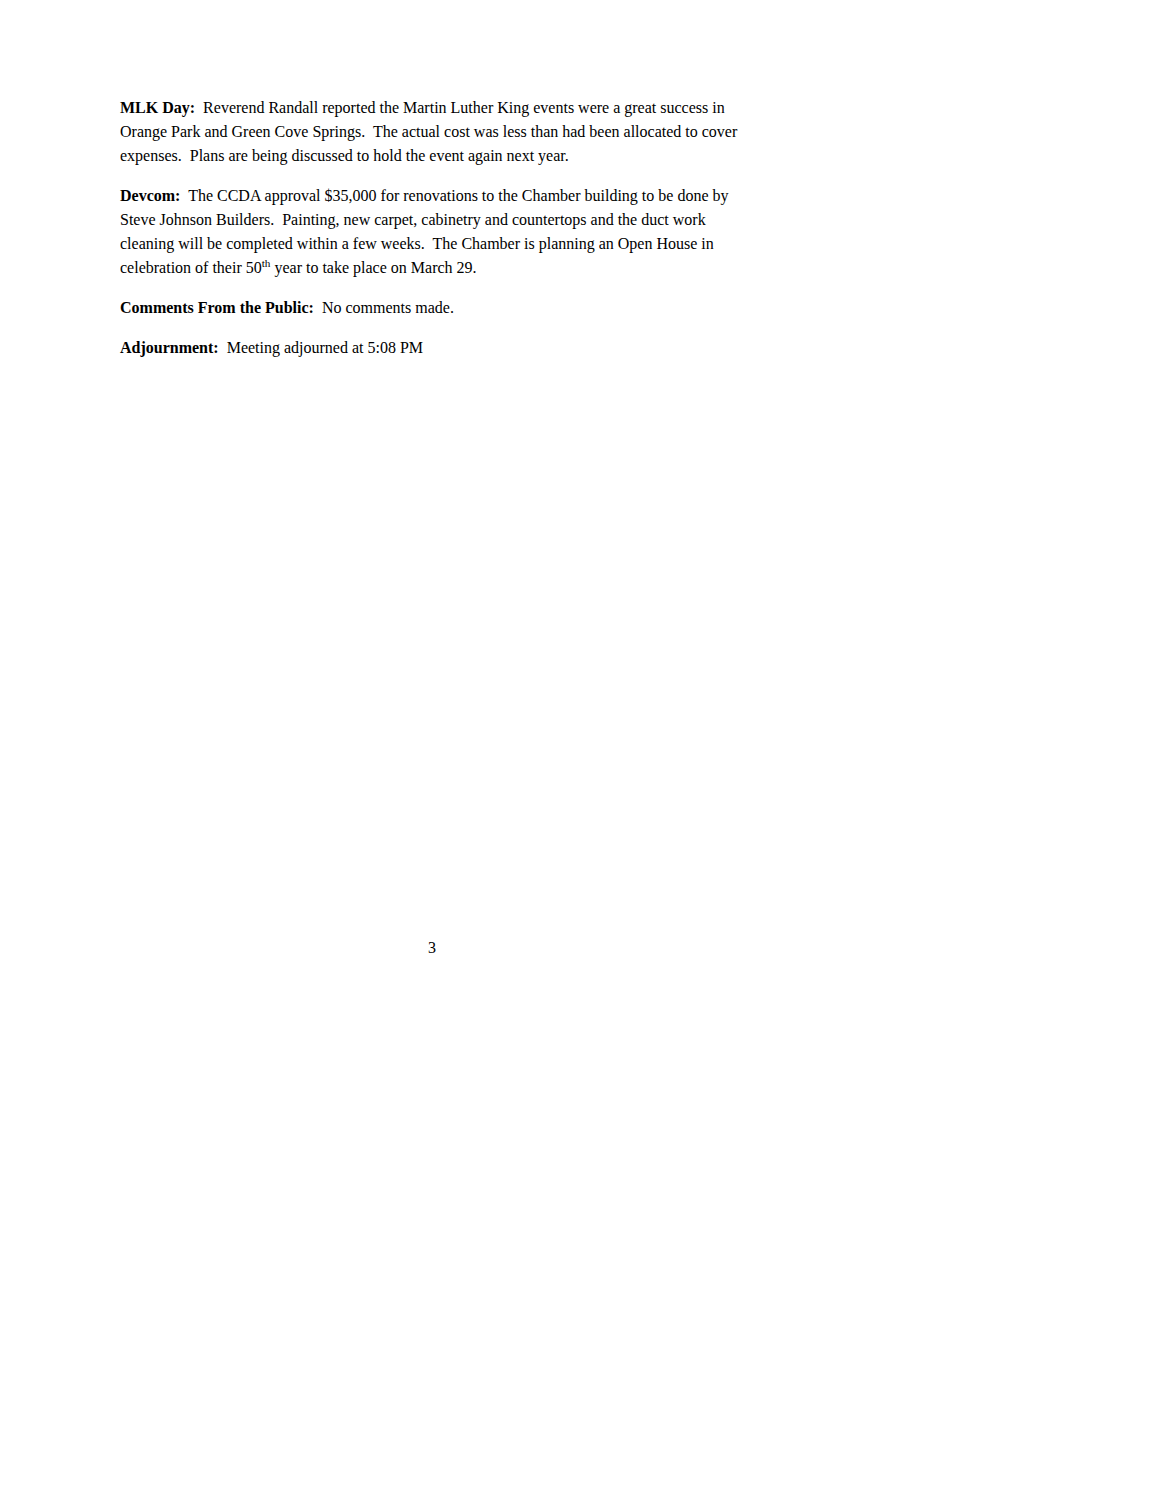MLK Day: Reverend Randall reported the Martin Luther King events were a great success in Orange Park and Green Cove Springs. The actual cost was less than had been allocated to cover expenses. Plans are being discussed to hold the event again next year.
Devcom: The CCDA approval $35,000 for renovations to the Chamber building to be done by Steve Johnson Builders. Painting, new carpet, cabinetry and countertops and the duct work cleaning will be completed within a few weeks. The Chamber is planning an Open House in celebration of their 50th year to take place on March 29.
Comments From the Public: No comments made.
Adjournment: Meeting adjourned at 5:08 PM
3